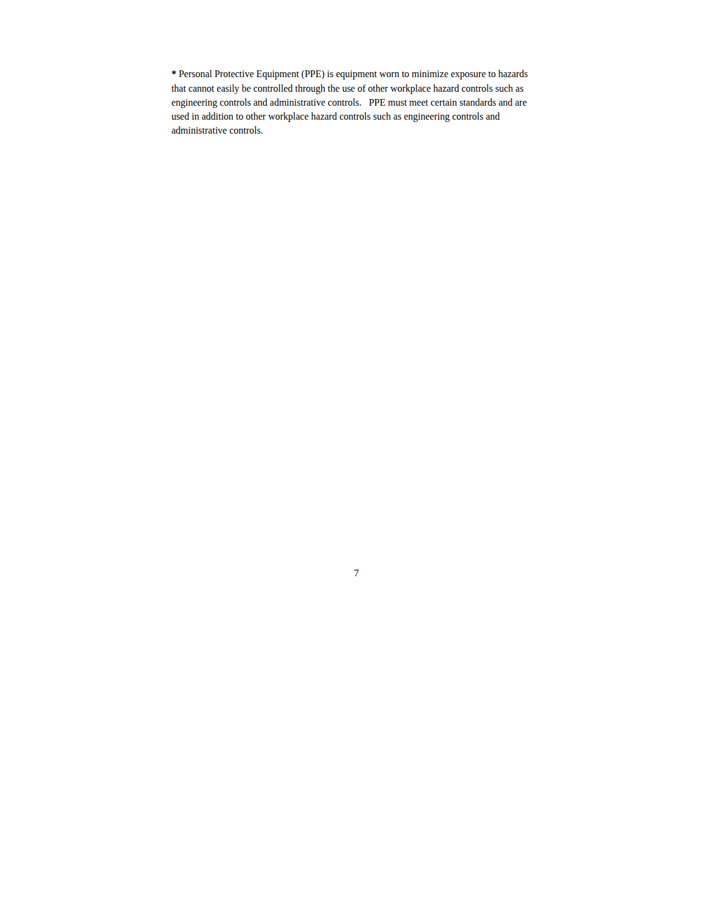* Personal Protective Equipment (PPE) is equipment worn to minimize exposure to hazards that cannot easily be controlled through the use of other workplace hazard controls such as engineering controls and administrative controls. PPE must meet certain standards and are used in addition to other workplace hazard controls such as engineering controls and administrative controls.
7